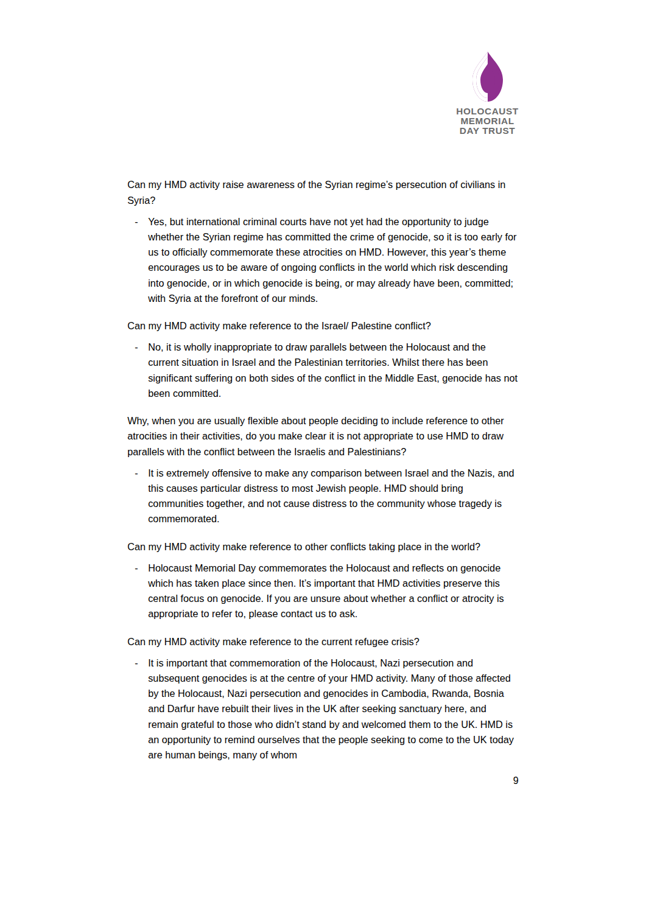HOLOCAUST
MEMORIAL
DAY TRUST
Can my HMD activity raise awareness of the Syrian regime’s persecution of civilians in Syria?
Yes, but international criminal courts have not yet had the opportunity to judge whether the Syrian regime has committed the crime of genocide, so it is too early for us to officially commemorate these atrocities on HMD. However, this year’s theme encourages us to be aware of ongoing conflicts in the world which risk descending into genocide, or in which genocide is being, or may already have been, committed; with Syria at the forefront of our minds.
Can my HMD activity make reference to the Israel/ Palestine conflict?
No, it is wholly inappropriate to draw parallels between the Holocaust and the current situation in Israel and the Palestinian territories. Whilst there has been significant suffering on both sides of the conflict in the Middle East, genocide has not been committed.
Why, when you are usually flexible about people deciding to include reference to other atrocities in their activities, do you make clear it is not appropriate to use HMD to draw parallels with the conflict between the Israelis and Palestinians?
It is extremely offensive to make any comparison between Israel and the Nazis, and this causes particular distress to most Jewish people. HMD should bring communities together, and not cause distress to the community whose tragedy is commemorated.
Can my HMD activity make reference to other conflicts taking place in the world?
Holocaust Memorial Day commemorates the Holocaust and reflects on genocide which has taken place since then. It’s important that HMD activities preserve this central focus on genocide. If you are unsure about whether a conflict or atrocity is appropriate to refer to, please contact us to ask.
Can my HMD activity make reference to the current refugee crisis?
It is important that commemoration of the Holocaust, Nazi persecution and subsequent genocides is at the centre of your HMD activity. Many of those affected by the Holocaust, Nazi persecution and genocides in Cambodia, Rwanda, Bosnia and Darfur have rebuilt their lives in the UK after seeking sanctuary here, and remain grateful to those who didn’t stand by and welcomed them to the UK. HMD is an opportunity to remind ourselves that the people seeking to come to the UK today are human beings, many of whom
9